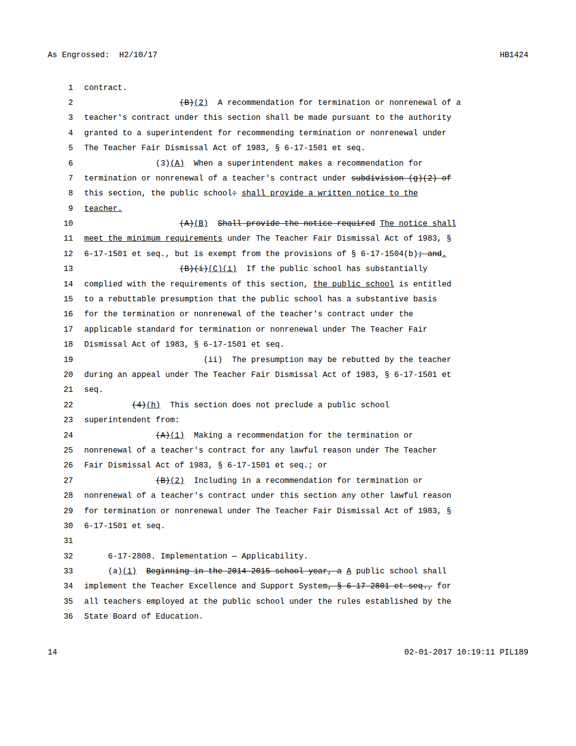As Engrossed: H2/10/17
HB1424
1
contract.
2
(B)(2) A recommendation for termination or nonrenewal of a
3
teacher's contract under this section shall be made pursuant to the authority
4
granted to a superintendent for recommending termination or nonrenewal under
5
The Teacher Fair Dismissal Act of 1983, § 6-17-1501 et seq.
6
(3)(A) When a superintendent makes a recommendation for
7
termination or nonrenewal of a teacher's contract under subdivision (g)(2) of
8
this section, the public school: shall provide a written notice to the
9
teacher.
10
(A)(B) Shall provide the notice required The notice shall
11
meet the minimum requirements under The Teacher Fair Dismissal Act of 1983, §
12
6-17-1501 et seq., but is exempt from the provisions of § 6-17-1504(b); and.
13
(B)(i)(C)(i) If the public school has substantially
14
complied with the requirements of this section, the public school is entitled
15
to a rebuttable presumption that the public school has a substantive basis
16
for the termination or nonrenewal of the teacher's contract under the
17
applicable standard for termination or nonrenewal under The Teacher Fair
18
Dismissal Act of 1983, § 6-17-1501 et seq.
19
(ii) The presumption may be rebutted by the teacher
20
during an appeal under The Teacher Fair Dismissal Act of 1983, § 6-17-1501 et
21
seq.
22
(4)(h) This section does not preclude a public school
23
superintendent from:
24
(A)(1) Making a recommendation for the termination or
25
nonrenewal of a teacher's contract for any lawful reason under The Teacher
26
Fair Dismissal Act of 1983, § 6-17-1501 et seq.; or
27
(B)(2) Including in a recommendation for termination or
28
nonrenewal of a teacher's contract under this section any other lawful reason
29
for termination or nonrenewal under The Teacher Fair Dismissal Act of 1983, §
30
6-17-1501 et seq.
31
32
6-17-2808. Implementation — Applicability.
33
(a)(1) Beginning in the 2014-2015 school year, a A public school shall
34
implement the Teacher Excellence and Support System, § 6-17-2801 et seq., for
35
all teachers employed at the public school under the rules established by the
36
State Board of Education.
14
02-01-2017 10:19:11 PIL189